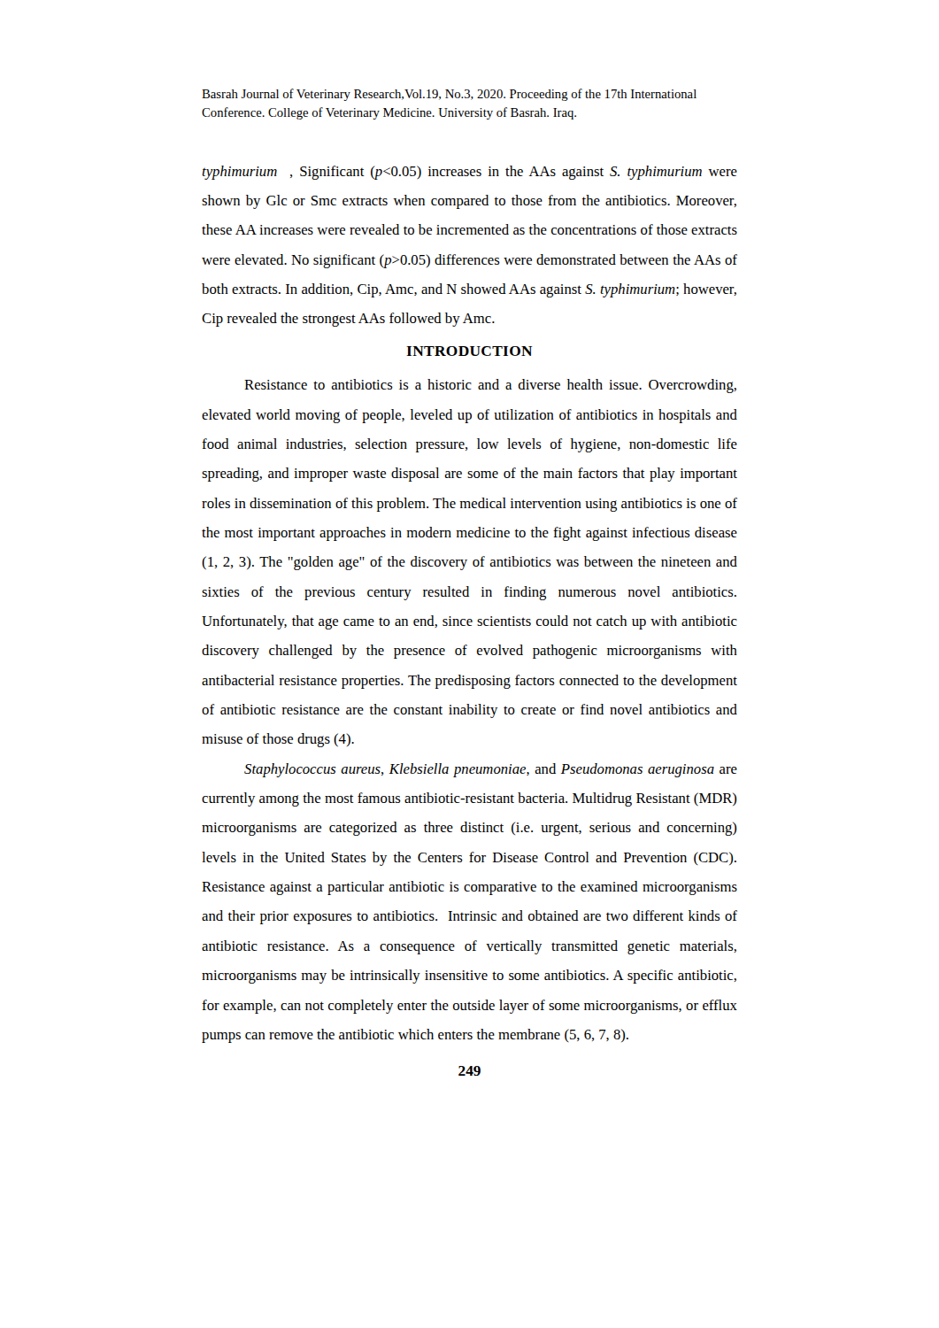Basrah Journal of Veterinary Research,Vol.19, No.3, 2020. Proceeding of the 17th International Conference. College of Veterinary Medicine. University of Basrah. Iraq.
typhimurium , Significant (p<0.05) increases in the AAs against S. typhimurium were shown by Glc or Smc extracts when compared to those from the antibiotics. Moreover, these AA increases were revealed to be incremented as the concentrations of those extracts were elevated. No significant (p>0.05) differences were demonstrated between the AAs of both extracts. In addition, Cip, Amc, and N showed AAs against S. typhimurium; however, Cip revealed the strongest AAs followed by Amc.
INTRODUCTION
Resistance to antibiotics is a historic and a diverse health issue. Overcrowding, elevated world moving of people, leveled up of utilization of antibiotics in hospitals and food animal industries, selection pressure, low levels of hygiene, non-domestic life spreading, and improper waste disposal are some of the main factors that play important roles in dissemination of this problem. The medical intervention using antibiotics is one of the most important approaches in modern medicine to the fight against infectious disease (1, 2, 3). The "golden age" of the discovery of antibiotics was between the nineteen and sixties of the previous century resulted in finding numerous novel antibiotics. Unfortunately, that age came to an end, since scientists could not catch up with antibiotic discovery challenged by the presence of evolved pathogenic microorganisms with antibacterial resistance properties. The predisposing factors connected to the development of antibiotic resistance are the constant inability to create or find novel antibiotics and misuse of those drugs (4).
Staphylococcus aureus, Klebsiella pneumoniae, and Pseudomonas aeruginosa are currently among the most famous antibiotic-resistant bacteria. Multidrug Resistant (MDR) microorganisms are categorized as three distinct (i.e. urgent, serious and concerning) levels in the United States by the Centers for Disease Control and Prevention (CDC). Resistance against a particular antibiotic is comparative to the examined microorganisms and their prior exposures to antibiotics. Intrinsic and obtained are two different kinds of antibiotic resistance. As a consequence of vertically transmitted genetic materials, microorganisms may be intrinsically insensitive to some antibiotics. A specific antibiotic, for example, can not completely enter the outside layer of some microorganisms, or efflux pumps can remove the antibiotic which enters the membrane (5, 6, 7, 8).
249